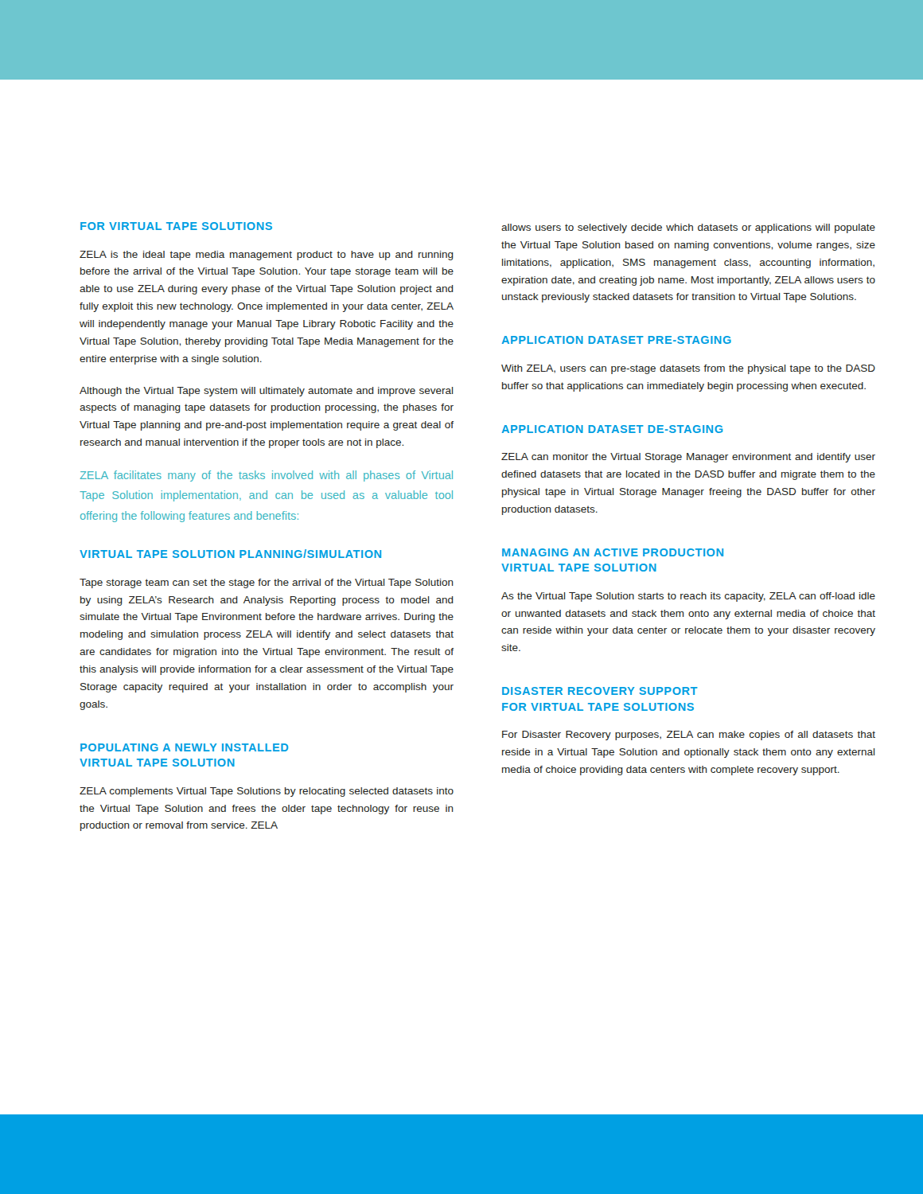For Virtual Tape Solutions
ZELA is the ideal tape media management product to have up and running before the arrival of the Virtual Tape Solution. Your tape storage team will be able to use ZELA during every phase of the Virtual Tape Solution project and fully exploit this new technology. Once implemented in your data center, ZELA will independently manage your Manual Tape Library Robotic Facility and the Virtual Tape Solution, thereby providing Total Tape Media Management for the entire enterprise with a single solution.
Although the Virtual Tape system will ultimately automate and improve several aspects of managing tape datasets for production processing, the phases for Virtual Tape planning and pre-and-post implementation require a great deal of research and manual intervention if the proper tools are not in place.
ZELA facilitates many of the tasks involved with all phases of Virtual Tape Solution implementation, and can be used as a valuable tool offering the following features and benefits:
Virtual Tape Solution Planning/Simulation
Tape storage team can set the stage for the arrival of the Virtual Tape Solution by using ZELA’s Research and Analysis Reporting process to model and simulate the Virtual Tape Environment before the hardware arrives. During the modeling and simulation process ZELA will identify and select datasets that are candidates for migration into the Virtual Tape environment. The result of this analysis will provide information for a clear assessment of the Virtual Tape Storage capacity required at your installation in order to accomplish your goals.
Populating a Newly Installed
Virtual Tape Solution
ZELA complements Virtual Tape Solutions by relocating selected datasets into the Virtual Tape Solution and frees the older tape technology for reuse in production or removal from service. ZELA
allows users to selectively decide which datasets or applications will populate the Virtual Tape Solution based on naming conventions, volume ranges, size limitations, application, SMS management class, accounting information, expiration date, and creating job name. Most importantly, ZELA allows users to unstack previously stacked datasets for transition to Virtual Tape Solutions.
Application Dataset Pre-Staging
With ZELA, users can pre-stage datasets from the physical tape to the DASD buffer so that applications can immediately begin processing when executed.
Application Dataset De-Staging
ZELA can monitor the Virtual Storage Manager environment and identify user defined datasets that are located in the DASD buffer and migrate them to the physical tape in Virtual Storage Manager freeing the DASD buffer for other production datasets.
Managing an Active Production
Virtual Tape Solution
As the Virtual Tape Solution starts to reach its capacity, ZELA can off-load idle or unwanted datasets and stack them onto any external media of choice that can reside within your data center or relocate them to your disaster recovery site.
Disaster Recovery Support
for Virtual Tape Solutions
For Disaster Recovery purposes, ZELA can make copies of all datasets that reside in a Virtual Tape Solution and optionally stack them onto any external media of choice providing data centers with complete recovery support.